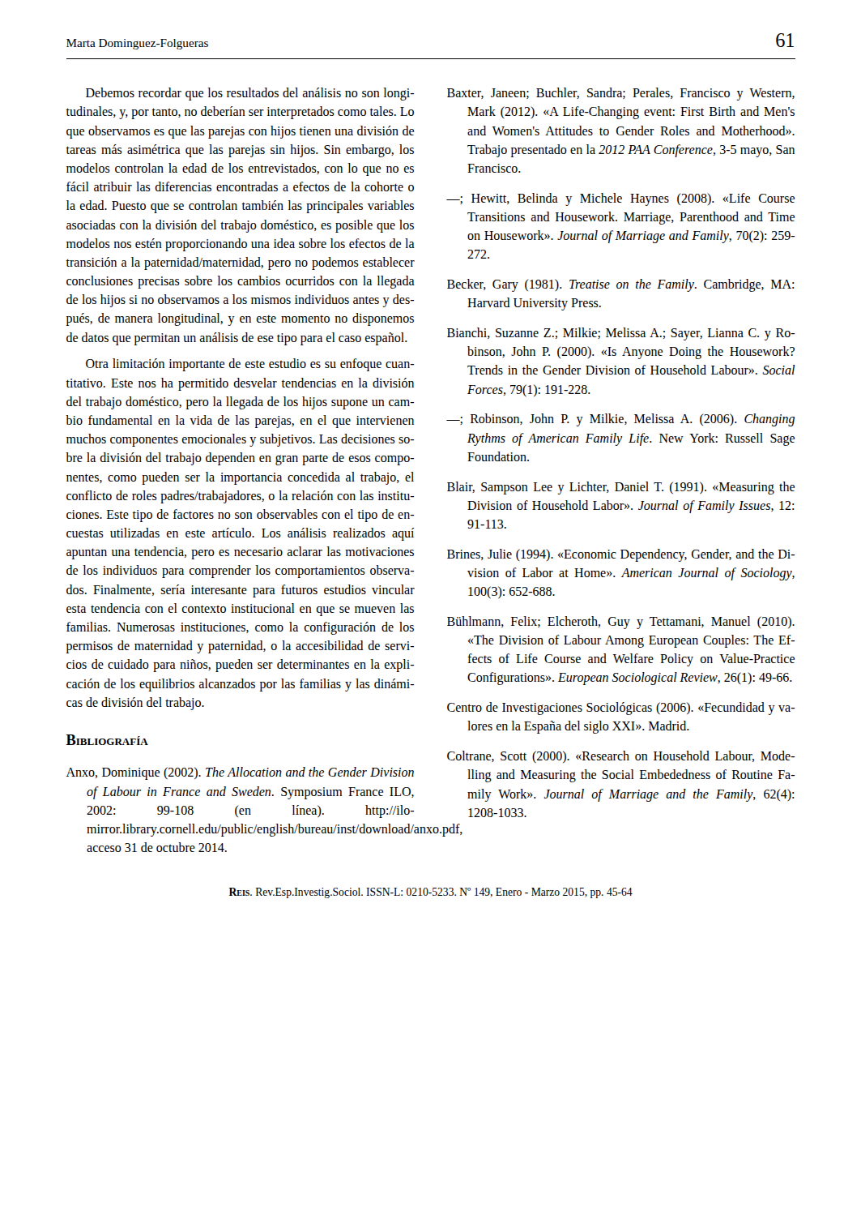Marta Dominguez-Folgueras 61
Debemos recordar que los resultados del análisis no son longitudinales, y, por tanto, no deberían ser interpretados como tales. Lo que observamos es que las parejas con hijos tienen una división de tareas más asimétrica que las parejas sin hijos. Sin embargo, los modelos controlan la edad de los entrevistados, con lo que no es fácil atribuir las diferencias encontradas a efectos de la cohorte o la edad. Puesto que se controlan también las principales variables asociadas con la división del trabajo doméstico, es posible que los modelos nos estén proporcionando una idea sobre los efectos de la transición a la paternidad/maternidad, pero no podemos establecer conclusiones precisas sobre los cambios ocurridos con la llegada de los hijos si no observamos a los mismos individuos antes y después, de manera longitudinal, y en este momento no disponemos de datos que permitan un análisis de ese tipo para el caso español.
Otra limitación importante de este estudio es su enfoque cuantitativo. Este nos ha permitido desvelar tendencias en la división del trabajo doméstico, pero la llegada de los hijos supone un cambio fundamental en la vida de las parejas, en el que intervienen muchos componentes emocionales y subjetivos. Las decisiones sobre la división del trabajo dependen en gran parte de esos componentes, como pueden ser la importancia concedida al trabajo, el conflicto de roles padres/trabajadores, o la relación con las instituciones. Este tipo de factores no son observables con el tipo de encuestas utilizadas en este artículo. Los análisis realizados aquí apuntan una tendencia, pero es necesario aclarar las motivaciones de los individuos para comprender los comportamientos observados. Finalmente, sería interesante para futuros estudios vincular esta tendencia con el contexto institucional en que se mueven las familias. Numerosas instituciones, como la configuración de los permisos de maternidad y paternidad, o la accesibilidad de servicios de cuidado para niños, pueden ser determinantes en la explicación de los equilibrios alcanzados por las familias y las dinámicas de división del trabajo.
Bibliografía
Anxo, Dominique (2002). The Allocation and the Gender Division of Labour in France and Sweden. Symposium France ILO, 2002: 99-108 (en línea). http://ilo-mirror.library.cornell.edu/public/english/bureau/inst/download/anxo.pdf, acceso 31 de octubre 2014.
Baxter, Janeen; Buchler, Sandra; Perales, Francisco y Western, Mark (2012). «A Life-Changing event: First Birth and Men's and Women's Attitudes to Gender Roles and Motherhood». Trabajo presentado en la 2012 PAA Conference, 3-5 mayo, San Francisco.
—; Hewitt, Belinda y Michele Haynes (2008). «Life Course Transitions and Housework. Marriage, Parenthood and Time on Housework». Journal of Marriage and Family, 70(2): 259-272.
Becker, Gary (1981). Treatise on the Family. Cambridge, MA: Harvard University Press.
Bianchi, Suzanne Z.; Milkie; Melissa A.; Sayer, Lianna C. y Robinson, John P. (2000). «Is Anyone Doing the Housework? Trends in the Gender Division of Household Labour». Social Forces, 79(1): 191-228.
—; Robinson, John P. y Milkie, Melissa A. (2006). Changing Rythms of American Family Life. New York: Russell Sage Foundation.
Blair, Sampson Lee y Lichter, Daniel T. (1991). «Measuring the Division of Household Labor». Journal of Family Issues, 12: 91-113.
Brines, Julie (1994). «Economic Dependency, Gender, and the Division of Labor at Home». American Journal of Sociology, 100(3): 652-688.
Bühlmann, Felix; Elcheroth, Guy y Tettamani, Manuel (2010). «The Division of Labour Among European Couples: The Effects of Life Course and Welfare Policy on Value-Practice Configurations». European Sociological Review, 26(1): 49-66.
Centro de Investigaciones Sociológicas (2006). «Fecundidad y valores en la España del siglo XXI». Madrid.
Coltrane, Scott (2000). «Research on Household Labour, Modelling and Measuring the Social Embededness of Routine Family Work». Journal of Marriage and the Family, 62(4): 1208-1033.
Reis. Rev.Esp.Investig.Sociol. ISSN-L: 0210-5233. Nº 149, Enero - Marzo 2015, pp. 45-64